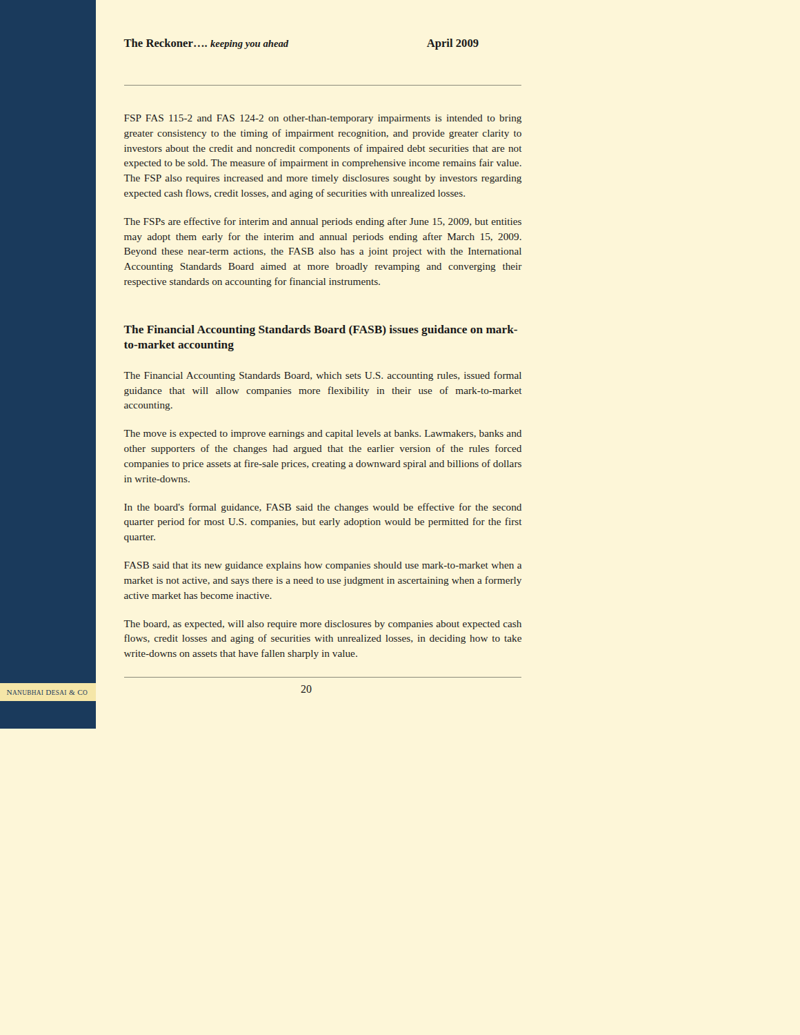NANUBHAI DESAI & CO
The Reckoner…. keeping you ahead
April 2009
FSP FAS 115-2 and FAS 124-2 on other-than-temporary impairments is intended to bring greater consistency to the timing of impairment recognition, and provide greater clarity to investors about the credit and noncredit components of impaired debt securities that are not expected to be sold. The measure of impairment in comprehensive income remains fair value. The FSP also requires increased and more timely disclosures sought by investors regarding expected cash flows, credit losses, and aging of securities with unrealized losses.
The FSPs are effective for interim and annual periods ending after June 15, 2009, but entities may adopt them early for the interim and annual periods ending after March 15, 2009. Beyond these near-term actions, the FASB also has a joint project with the International Accounting Standards Board aimed at more broadly revamping and converging their respective standards on accounting for financial instruments.
The Financial Accounting Standards Board (FASB) issues guidance on mark-to-market accounting
The Financial Accounting Standards Board, which sets U.S. accounting rules, issued formal guidance that will allow companies more flexibility in their use of mark-to-market accounting.
The move is expected to improve earnings and capital levels at banks. Lawmakers, banks and other supporters of the changes had argued that the earlier version of the rules forced companies to price assets at fire-sale prices, creating a downward spiral and billions of dollars in write-downs.
In the board's formal guidance, FASB said the changes would be effective for the second quarter period for most U.S. companies, but early adoption would be permitted for the first quarter.
FASB said that its new guidance explains how companies should use mark-to-market when a market is not active, and says there is a need to use judgment in ascertaining when a formerly active market has become inactive.
The board, as expected, will also require more disclosures by companies about expected cash flows, credit losses and aging of securities with unrealized losses, in deciding how to take write-downs on assets that have fallen sharply in value.
20